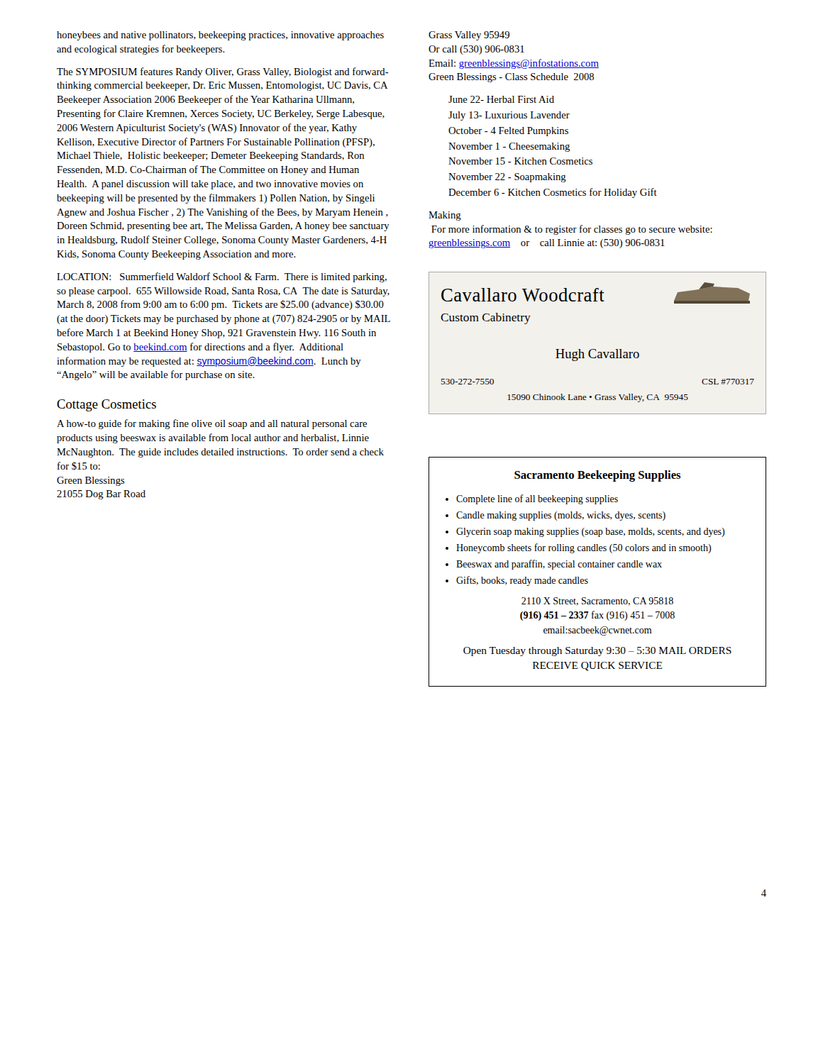honeybees and native pollinators, beekeeping practices, innovative approaches and ecological strategies for beekeepers.
The SYMPOSIUM features Randy Oliver, Grass Valley, Biologist and forward-thinking commercial beekeeper, Dr. Eric Mussen, Entomologist, UC Davis, CA Beekeeper Association 2006 Beekeeper of the Year Katharina Ullmann, Presenting for Claire Kremnen, Xerces Society, UC Berkeley, Serge Labesque, 2006 Western Apiculturist Society's (WAS) Innovator of the year, Kathy Kellison, Executive Director of Partners For Sustainable Pollination (PFSP), Michael Thiele, Holistic beekeeper; Demeter Beekeeping Standards, Ron Fessenden, M.D. Co-Chairman of The Committee on Honey and Human Health. A panel discussion will take place, and two innovative movies on beekeeping will be presented by the filmmakers 1) Pollen Nation, by Singeli Agnew and Joshua Fischer , 2) The Vanishing of the Bees, by Maryam Henein , Doreen Schmid, presenting bee art, The Melissa Garden, A honey bee sanctuary in Healdsburg, Rudolf Steiner College, Sonoma County Master Gardeners, 4-H Kids, Sonoma County Beekeeping Association and more.
LOCATION: Summerfield Waldorf School & Farm. There is limited parking, so please carpool. 655 Willowside Road, Santa Rosa, CA The date is Saturday, March 8, 2008 from 9:00 am to 6:00 pm. Tickets are $25.00 (advance) $30.00 (at the door) Tickets may be purchased by phone at (707) 824-2905 or by MAIL before March 1 at Beekind Honey Shop, 921 Gravenstein Hwy. 116 South in Sebastopol. Go to beekind.com for directions and a flyer. Additional information may be requested at: symposium@beekind.com. Lunch by “Angelo” will be available for purchase on site.
Cottage Cosmetics
A how-to guide for making fine olive oil soap and all natural personal care products using beeswax is available from local author and herbalist, Linnie McNaughton. The guide includes detailed instructions. To order send a check for $15 to:
Green Blessings
21055 Dog Bar Road
Grass Valley 95949
Or call (530) 906-0831
Email: greenblessings@infostations.com
Green Blessings - Class Schedule 2008
June 22- Herbal First Aid
July 13- Luxurious Lavender
October - 4 Felted Pumpkins
November 1 - Cheesemaking
November 15 - Kitchen Cosmetics
November 22 - Soapmaking
December 6 - Kitchen Cosmetics for Holiday Gift
Making
For more information & to register for classes go to secure website: greenblessings.com or call Linnie at: (530) 906-0831
Cavallaro Woodcraft
Custom Cabinetry
Hugh Cavallaro
530-272-7550
CSL #770317
15090 Chinook Lane • Grass Valley, CA 95945
Sacramento Beekeeping Supplies
Complete line of all beekeeping supplies
Candle making supplies (molds, wicks, dyes, scents)
Glycerin soap making supplies (soap base, molds, scents, and dyes)
Honeycomb sheets for rolling candles (50 colors and in smooth)
Beeswax and paraffin, special container candle wax
Gifts, books, ready made candles
2110 X Street, Sacramento, CA 95818
(916) 451 – 2337 fax (916) 451 – 7008
email:sacbeek@cwnet.com
Open Tuesday through Saturday 9:30 – 5:30 MAIL ORDERS RECEIVE QUICK SERVICE
4